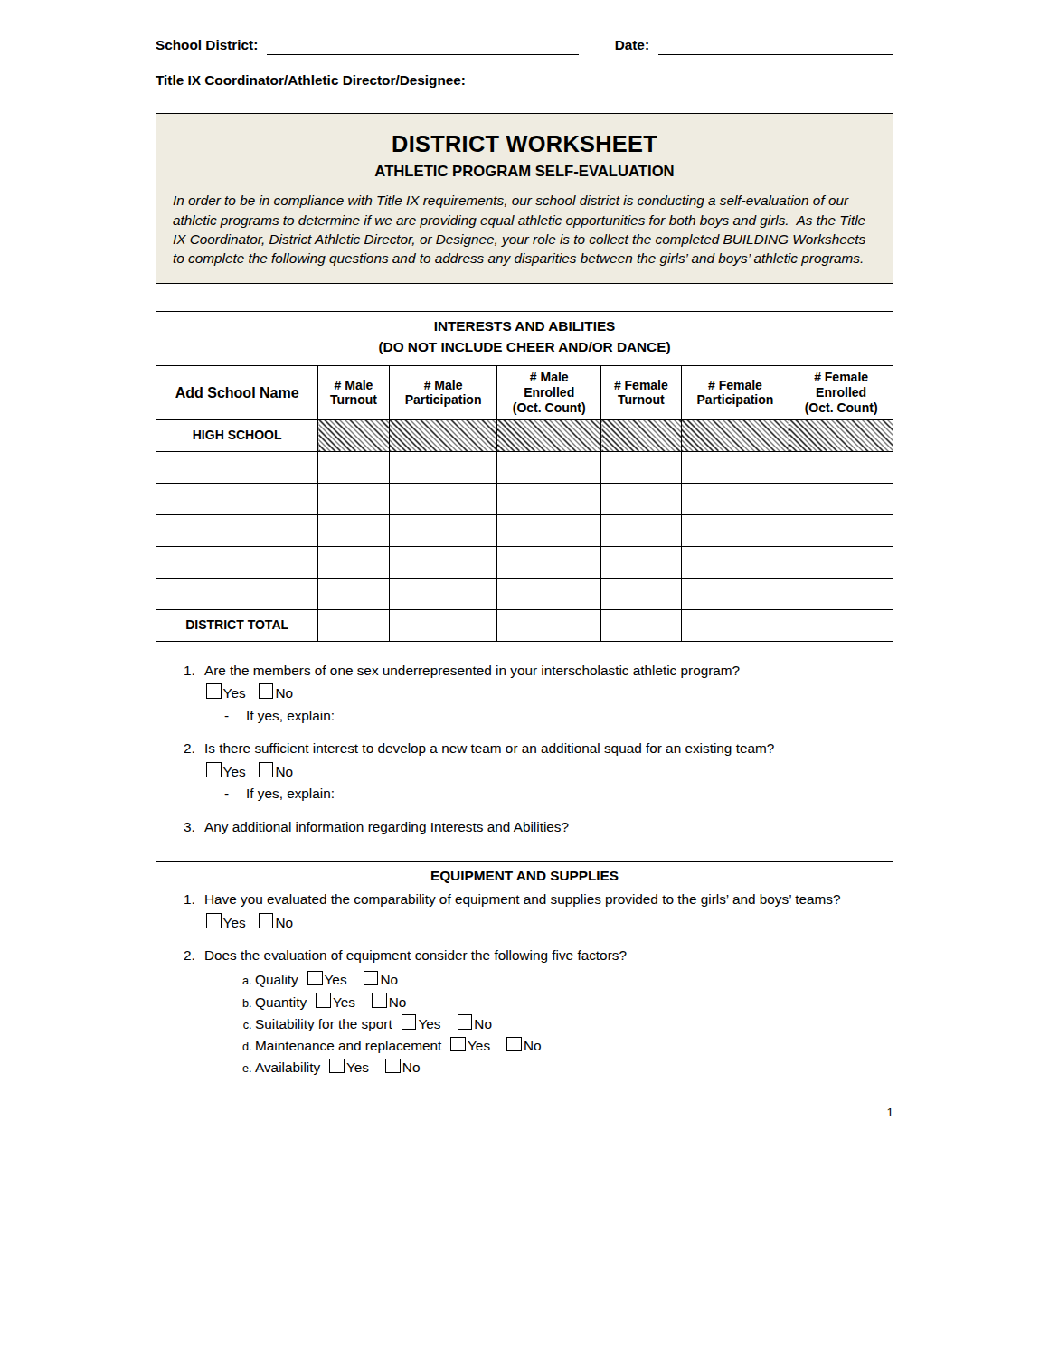School District: Date:
Title IX Coordinator/Athletic Director/Designee:
DISTRICT WORKSHEET
ATHLETIC PROGRAM SELF-EVALUATION
In order to be in compliance with Title IX requirements, our school district is conducting a self-evaluation of our athletic programs to determine if we are providing equal athletic opportunities for both boys and girls. As the Title IX Coordinator, District Athletic Director, or Designee, your role is to collect the completed BUILDING Worksheets to complete the following questions and to address any disparities between the girls’ and boys’ athletic programs.
INTERESTS AND ABILITIES
(DO NOT INCLUDE CHEER AND/OR DANCE)
| Add School Name | # Male Turnout | # Male Participation | # Male Enrolled (Oct. Count) | # Female Turnout | # Female Participation | # Female Enrolled (Oct. Count) |
| --- | --- | --- | --- | --- | --- | --- |
| HIGH SCHOOL | | | | | | |
| DISTRICT TOTAL | | | | | | |
Are the members of one sex underrepresented in your interscholastic athletic program?
Yes No
-If yes, explain:
Is there sufficient interest to develop a new team or an additional squad for an existing team?
Yes No
-If yes, explain:
Any additional information regarding Interests and Abilities?
EQUIPMENT AND SUPPLIES
Have you evaluated the comparability of equipment and supplies provided to the girls’ and boys’ teams?
Yes No
Does the evaluation of equipment consider the following five factors?
Quality Yes No
Quantity Yes No
Suitability for the sport Yes No
Maintenance and replacement Yes No
Availability Yes No
1